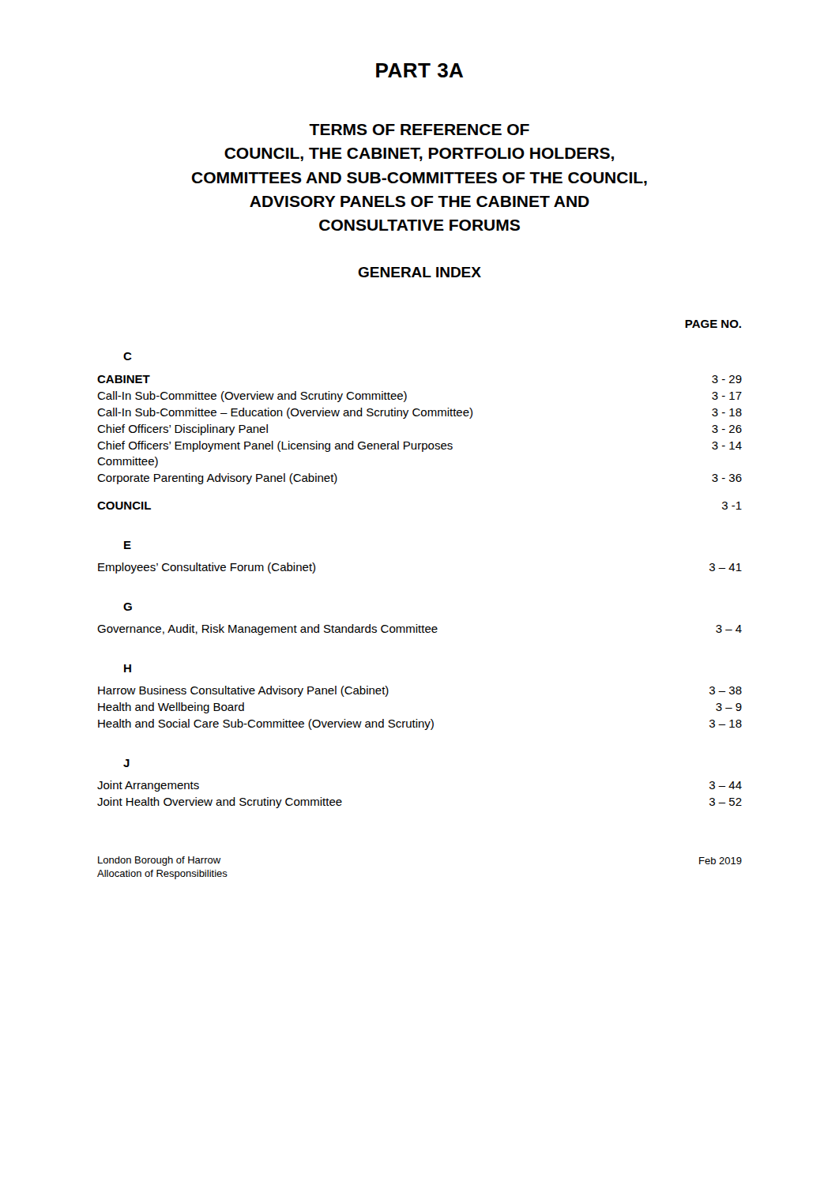PART 3A
Terms of Reference of
Council, the Cabinet, Portfolio Holders,
Committees and Sub-Committees of the Council,
Advisory Panels of the Cabinet and
Consultative Forums
GENERAL INDEX
PAGE NO.
C
| CABINET | 3 - 29 |
| Call-In Sub-Committee (Overview and Scrutiny Committee) | 3 - 17 |
| Call-In Sub-Committee – Education (Overview and Scrutiny Committee) | 3 - 18 |
| Chief Officers’ Disciplinary Panel | 3 - 26 |
| Chief Officers’ Employment Panel (Licensing and General Purposes Committee) | 3 - 14 |
| Corporate Parenting Advisory Panel (Cabinet) | 3 - 36 |
| COUNCIL | 3 -1 |
E
| Employees’ Consultative Forum (Cabinet) | 3 – 41 |
G
| Governance, Audit, Risk Management and Standards Committee | 3 – 4 |
H
| Harrow Business Consultative Advisory Panel (Cabinet) | 3 – 38 |
| Health and Wellbeing Board | 3 – 9 |
| Health and Social Care Sub-Committee (Overview and Scrutiny) | 3 – 18 |
J
| Joint Arrangements | 3 – 44 |
| Joint Health Overview and Scrutiny Committee | 3 – 52 |
London Borough of Harrow
Allocation of Responsibilities
Feb 2019